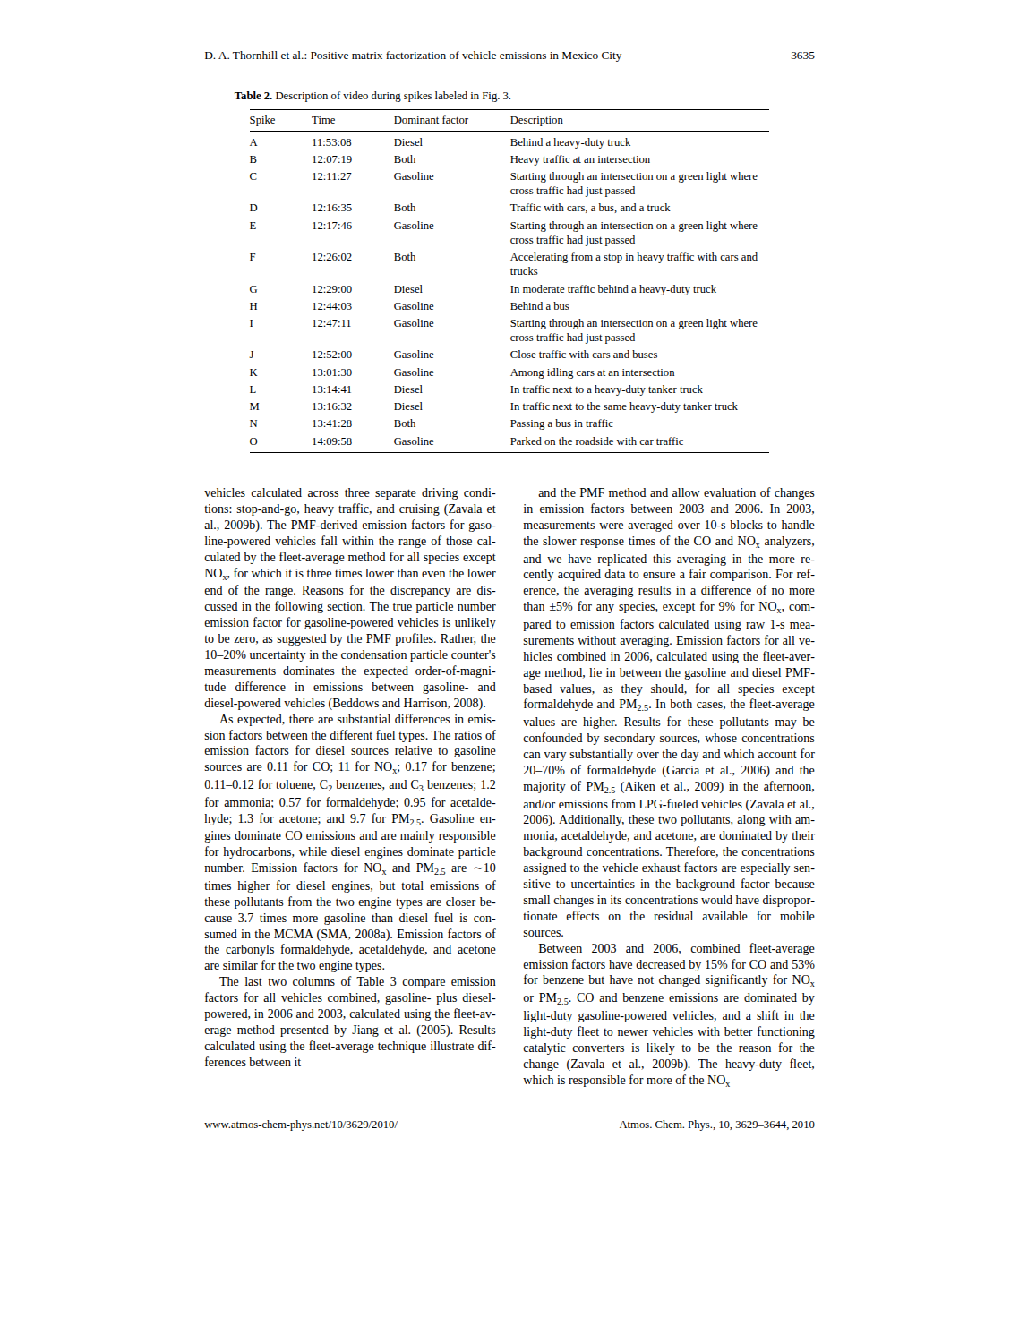D. A. Thornhill et al.: Positive matrix factorization of vehicle emissions in Mexico City 3635
Table 2. Description of video during spikes labeled in Fig. 3.
| Spike | Time | Dominant factor | Description |
| --- | --- | --- | --- |
| A | 11:53:08 | Diesel | Behind a heavy-duty truck |
| B | 12:07:19 | Both | Heavy traffic at an intersection |
| C | 12:11:27 | Gasoline | Starting through an intersection on a green light where cross traffic had just passed |
| D | 12:16:35 | Both | Traffic with cars, a bus, and a truck |
| E | 12:17:46 | Gasoline | Starting through an intersection on a green light where cross traffic had just passed |
| F | 12:26:02 | Both | Accelerating from a stop in heavy traffic with cars and trucks |
| G | 12:29:00 | Diesel | In moderate traffic behind a heavy-duty truck |
| H | 12:44:03 | Gasoline | Behind a bus |
| I | 12:47:11 | Gasoline | Starting through an intersection on a green light where cross traffic had just passed |
| J | 12:52:00 | Gasoline | Close traffic with cars and buses |
| K | 13:01:30 | Gasoline | Among idling cars at an intersection |
| L | 13:14:41 | Diesel | In traffic next to a heavy-duty tanker truck |
| M | 13:16:32 | Diesel | In traffic next to the same heavy-duty tanker truck |
| N | 13:41:28 | Both | Passing a bus in traffic |
| O | 14:09:58 | Gasoline | Parked on the roadside with car traffic |
vehicles calculated across three separate driving conditions: stop-and-go, heavy traffic, and cruising (Zavala et al., 2009b). The PMF-derived emission factors for gasoline-powered vehicles fall within the range of those calculated by the fleet-average method for all species except NOx, for which it is three times lower than even the lower end of the range. Reasons for the discrepancy are discussed in the following section. The true particle number emission factor for gasoline-powered vehicles is unlikely to be zero, as suggested by the PMF profiles. Rather, the 10–20% uncertainty in the condensation particle counter's measurements dominates the expected order-of-magnitude difference in emissions between gasoline- and diesel-powered vehicles (Beddows and Harrison, 2008).
As expected, there are substantial differences in emission factors between the different fuel types. The ratios of emission factors for diesel sources relative to gasoline sources are 0.11 for CO; 11 for NOx; 0.17 for benzene; 0.11–0.12 for toluene, C2 benzenes, and C3 benzenes; 1.2 for ammonia; 0.57 for formaldehyde; 0.95 for acetaldehyde; 1.3 for acetone; and 9.7 for PM2.5. Gasoline engines dominate CO emissions and are mainly responsible for hydrocarbons, while diesel engines dominate particle number. Emission factors for NOx and PM2.5 are ∼10 times higher for diesel engines, but total emissions of these pollutants from the two engine types are closer because 3.7 times more gasoline than diesel fuel is consumed in the MCMA (SMA, 2008a). Emission factors of the carbonyls formaldehyde, acetaldehyde, and acetone are similar for the two engine types.
The last two columns of Table 3 compare emission factors for all vehicles combined, gasoline- plus diesel-powered, in 2006 and 2003, calculated using the fleet-average method presented by Jiang et al. (2005). Results calculated using the fleet-average technique illustrate differences between it
and the PMF method and allow evaluation of changes in emission factors between 2003 and 2006. In 2003, measurements were averaged over 10-s blocks to handle the slower response times of the CO and NOx analyzers, and we have replicated this averaging in the more recently acquired data to ensure a fair comparison. For reference, the averaging results in a difference of no more than ±5% for any species, except for 9% for NOx, compared to emission factors calculated using raw 1-s measurements without averaging. Emission factors for all vehicles combined in 2006, calculated using the fleet-average method, lie in between the gasoline and diesel PMF-based values, as they should, for all species except formaldehyde and PM2.5. In both cases, the fleet-average values are higher. Results for these pollutants may be confounded by secondary sources, whose concentrations can vary substantially over the day and which account for 20–70% of formaldehyde (Garcia et al., 2006) and the majority of PM2.5 (Aiken et al., 2009) in the afternoon, and/or emissions from LPG-fueled vehicles (Zavala et al., 2006). Additionally, these two pollutants, along with ammonia, acetaldehyde, and acetone, are dominated by their background concentrations. Therefore, the concentrations assigned to the vehicle exhaust factors are especially sensitive to uncertainties in the background factor because small changes in its concentrations would have disproportionate effects on the residual available for mobile sources.
Between 2003 and 2006, combined fleet-average emission factors have decreased by 15% for CO and 53% for benzene but have not changed significantly for NOx or PM2.5. CO and benzene emissions are dominated by light-duty gasoline-powered vehicles, and a shift in the light-duty fleet to newer vehicles with better functioning catalytic converters is likely to be the reason for the change (Zavala et al., 2009b). The heavy-duty fleet, which is responsible for more of the NOx
www.atmos-chem-phys.net/10/3629/2010/ Atmos. Chem. Phys., 10, 3629–3644, 2010